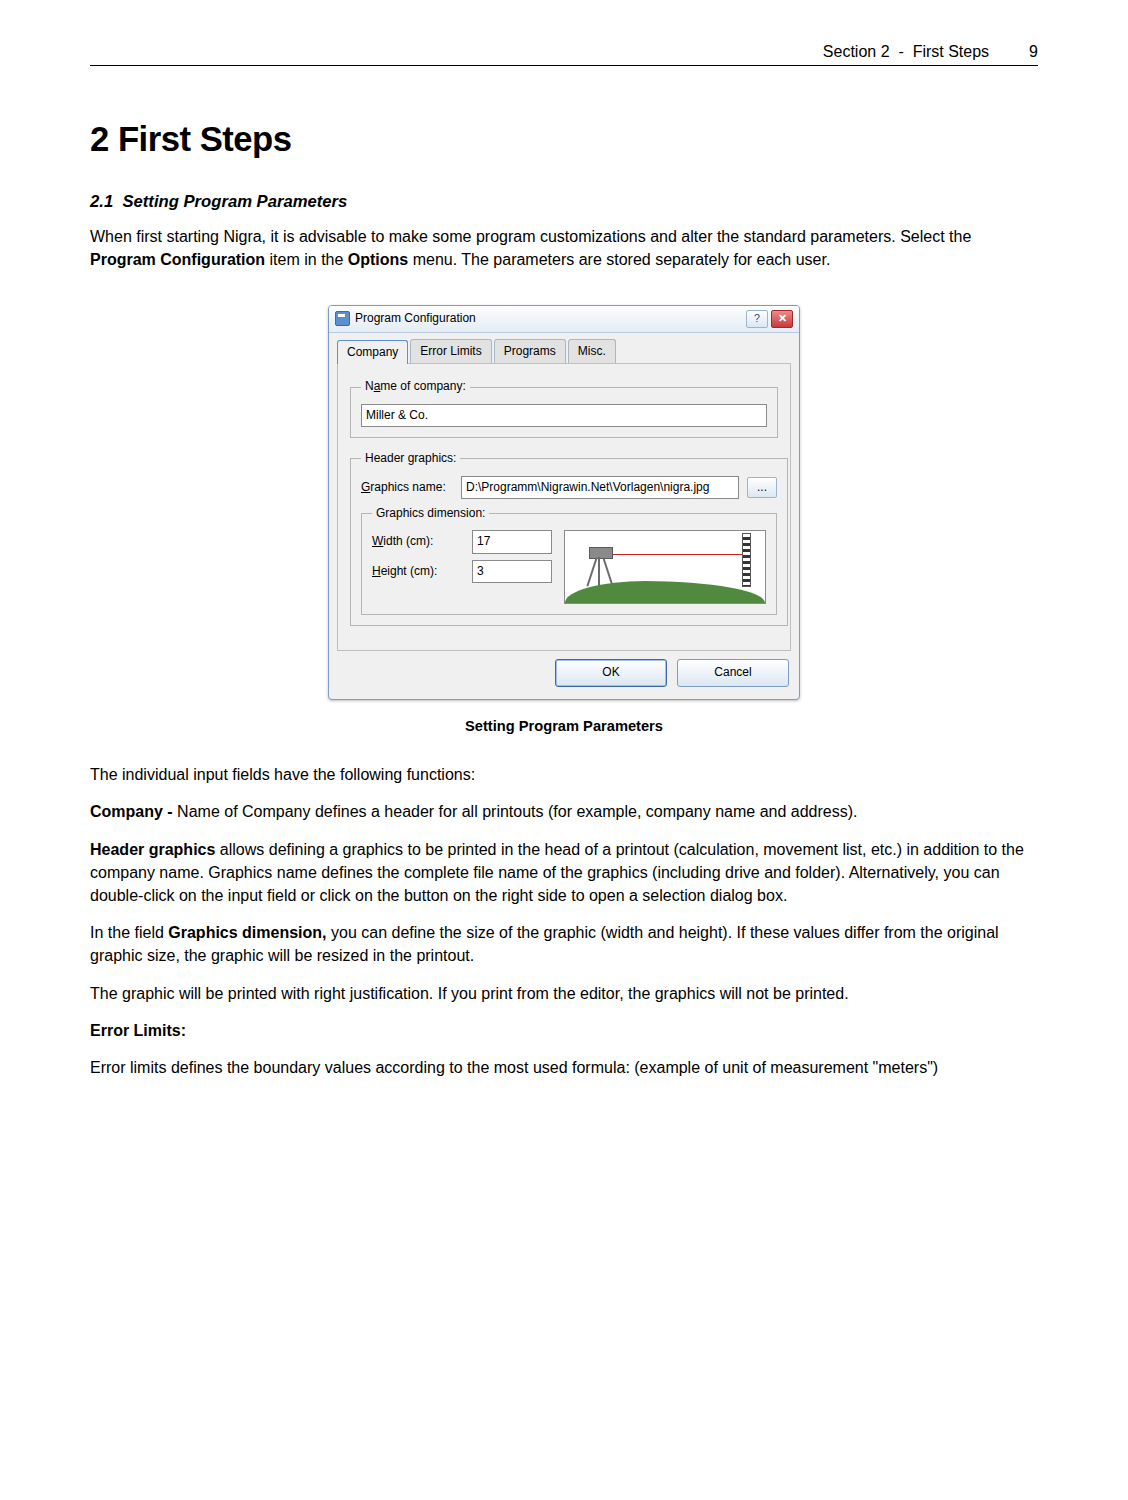Section 2 - First Steps 9
2 First Steps
2.1 Setting Program Parameters
When first starting Nigra, it is advisable to make some program customizations and alter the standard parameters. Select the Program Configuration item in the Options menu. The parameters are stored separately for each user.
Program Configuration
?
✕
Company
Error Limits
Programs
Misc.
Name of company:
Miller & Co.
Header graphics:
Graphics name:
D:\Programm\Nigrawin.Net\Vorlagen\nigra.jpg
...
Graphics dimension:
Width (cm):
17
Height (cm):
3
OK
Cancel
Setting Program Parameters
The individual input fields have the following functions:
Company - Name of Company defines a header for all printouts (for example, company name and address).
Header graphics allows defining a graphics to be printed in the head of a printout (calculation, movement list, etc.) in addition to the company name. Graphics name defines the complete file name of the graphics (including drive and folder). Alternatively, you can double-click on the input field or click on the button on the right side to open a selection dialog box.
In the field Graphics dimension, you can define the size of the graphic (width and height). If these values differ from the original graphic size, the graphic will be resized in the printout.
The graphic will be printed with right justification. If you print from the editor, the graphics will not be printed.
Error Limits:
Error limits defines the boundary values according to the most used formula: (example of unit of measurement "meters")